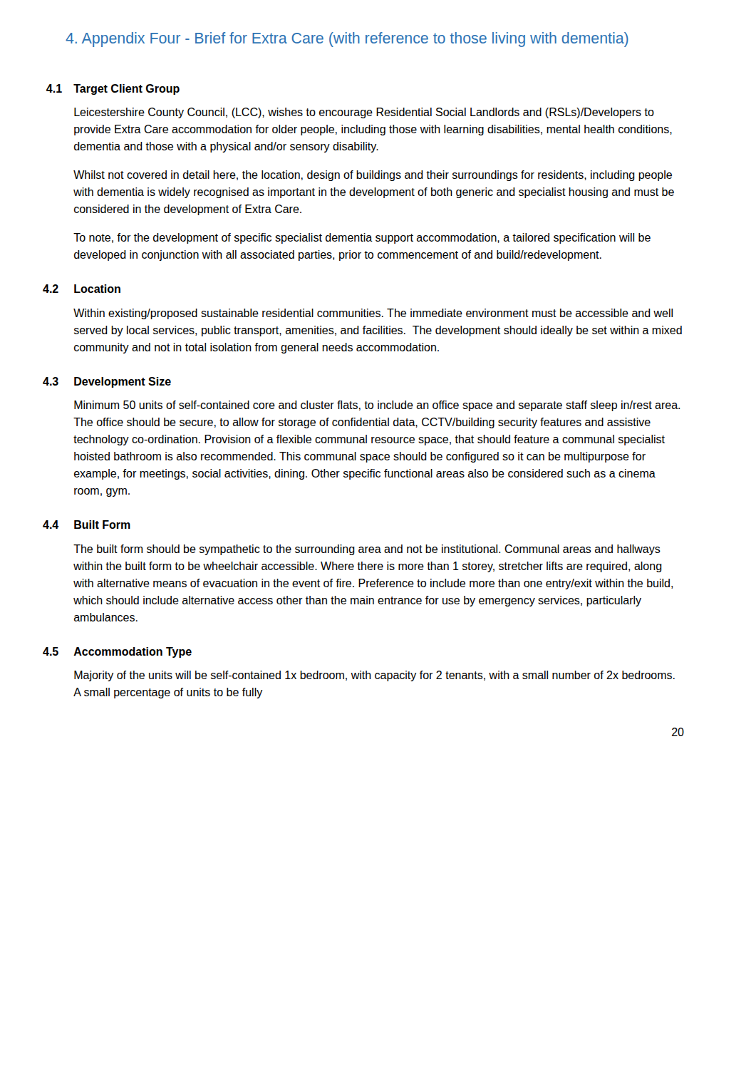4. Appendix Four - Brief for Extra Care (with reference to those living with dementia)
4.1 Target Client Group
Leicestershire County Council, (LCC), wishes to encourage Residential Social Landlords and (RSLs)/Developers to provide Extra Care accommodation for older people, including those with learning disabilities, mental health conditions, dementia and those with a physical and/or sensory disability.
Whilst not covered in detail here, the location, design of buildings and their surroundings for residents, including people with dementia is widely recognised as important in the development of both generic and specialist housing and must be considered in the development of Extra Care.
To note, for the development of specific specialist dementia support accommodation, a tailored specification will be developed in conjunction with all associated parties, prior to commencement of and build/redevelopment.
4.2 Location
Within existing/proposed sustainable residential communities. The immediate environment must be accessible and well served by local services, public transport, amenities, and facilities. The development should ideally be set within a mixed community and not in total isolation from general needs accommodation.
4.3 Development Size
Minimum 50 units of self-contained core and cluster flats, to include an office space and separate staff sleep in/rest area. The office should be secure, to allow for storage of confidential data, CCTV/building security features and assistive technology co-ordination. Provision of a flexible communal resource space, that should feature a communal specialist hoisted bathroom is also recommended. This communal space should be configured so it can be multipurpose for example, for meetings, social activities, dining. Other specific functional areas also be considered such as a cinema room, gym.
4.4 Built Form
The built form should be sympathetic to the surrounding area and not be institutional. Communal areas and hallways within the built form to be wheelchair accessible. Where there is more than 1 storey, stretcher lifts are required, along with alternative means of evacuation in the event of fire. Preference to include more than one entry/exit within the build, which should include alternative access other than the main entrance for use by emergency services, particularly ambulances.
4.5 Accommodation Type
Majority of the units will be self-contained 1x bedroom, with capacity for 2 tenants, with a small number of 2x bedrooms. A small percentage of units to be fully
20